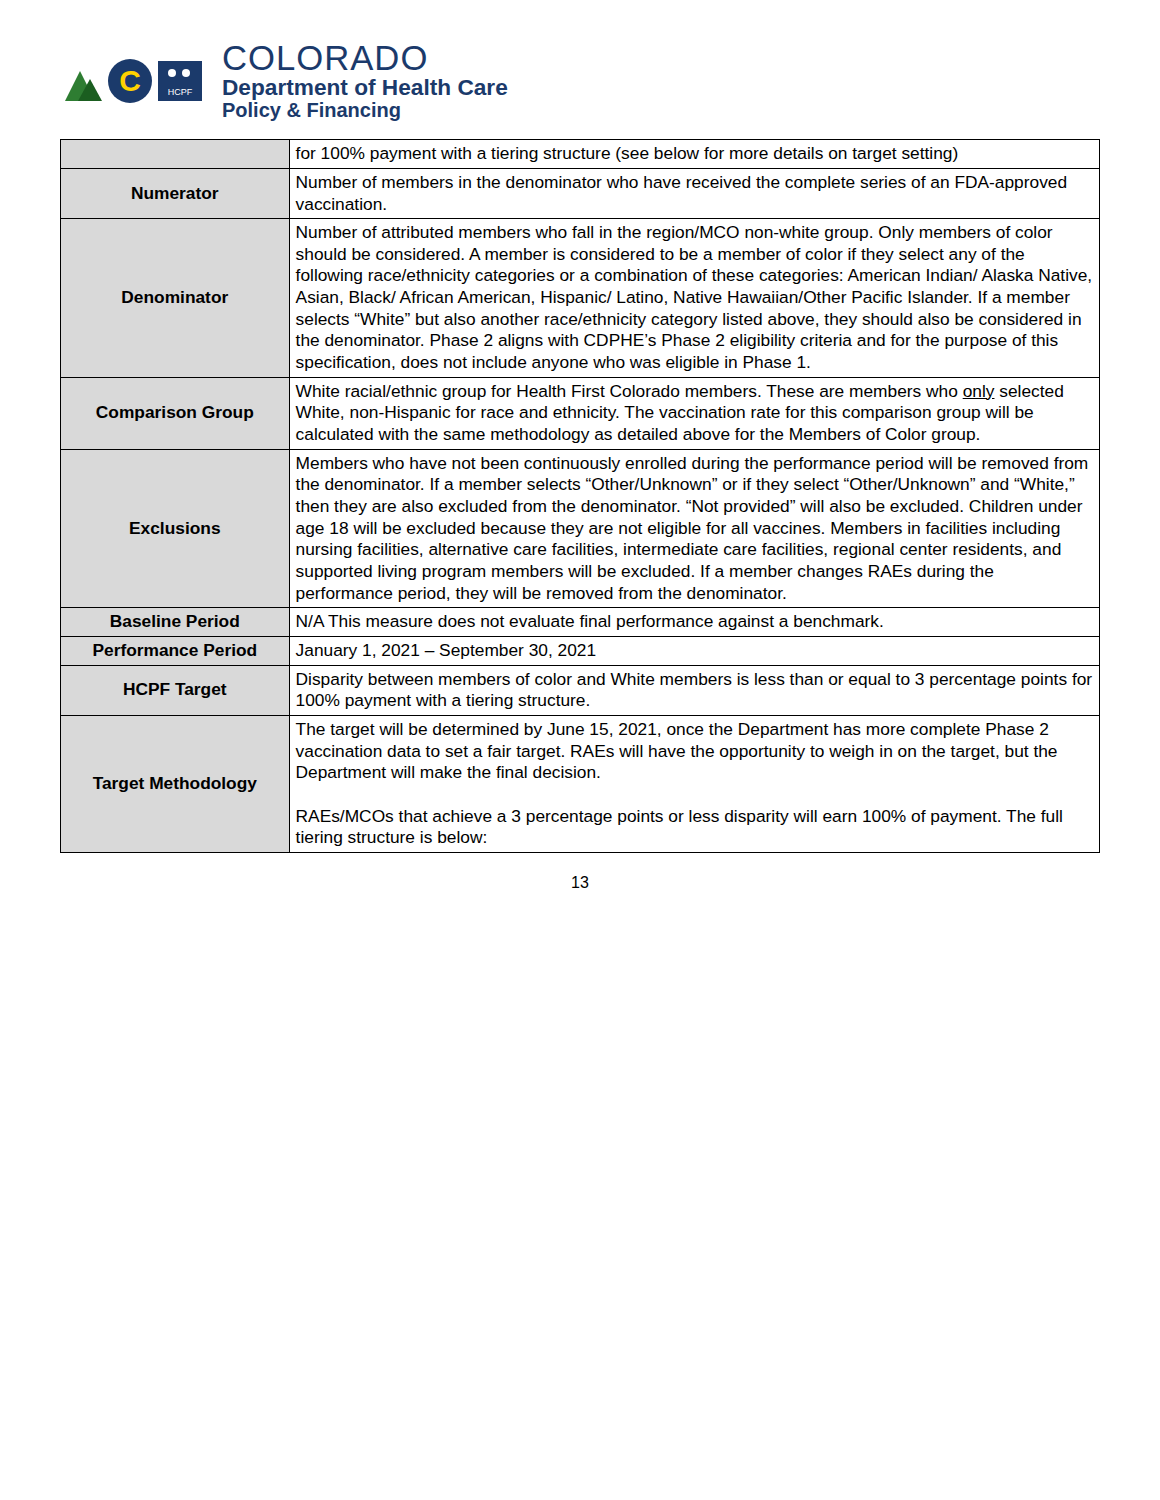C HCPF
COLORADO
Department of Health Care
Policy & Financing
| | for 100% payment with a tiering structure (see below for more details on target setting) |
| Numerator | Number of members in the denominator who have received the complete series of an FDA-approved vaccination. |
| Denominator | Number of attributed members who fall in the region/MCO non-white group. Only members of color should be considered. A member is considered to be a member of color if they select any of the following race/ethnicity categories or a combination of these categories: American Indian/ Alaska Native, Asian, Black/ African American, Hispanic/ Latino, Native Hawaiian/Other Pacific Islander. If a member selects “White” but also another race/ethnicity category listed above, they should also be considered in the denominator. Phase 2 aligns with CDPHE’s Phase 2 eligibility criteria and for the purpose of this specification, does not include anyone who was eligible in Phase 1. |
| Comparison Group | White racial/ethnic group for Health First Colorado members. These are members who only selected White, non-Hispanic for race and ethnicity. The vaccination rate for this comparison group will be calculated with the same methodology as detailed above for the Members of Color group. |
| Exclusions | Members who have not been continuously enrolled during the performance period will be removed from the denominator. If a member selects “Other/Unknown” or if they select “Other/Unknown” and “White,” then they are also excluded from the denominator. “Not provided” will also be excluded. Children under age 18 will be excluded because they are not eligible for all vaccines. Members in facilities including nursing facilities, alternative care facilities, intermediate care facilities, regional center residents, and supported living program members will be excluded. If a member changes RAEs during the performance period, they will be removed from the denominator. |
| Baseline Period | N/A This measure does not evaluate final performance against a benchmark. |
| Performance Period | January 1, 2021 – September 30, 2021 |
| HCPF Target | Disparity between members of color and White members is less than or equal to 3 percentage points for 100% payment with a tiering structure. |
| Target Methodology | The target will be determined by June 15, 2021, once the Department has more complete Phase 2 vaccination data to set a fair target. RAEs will have the opportunity to weigh in on the target, but the Department will make the final decision. RAEs/MCOs that achieve a 3 percentage points or less disparity will earn 100% of payment. The full tiering structure is below: |
13